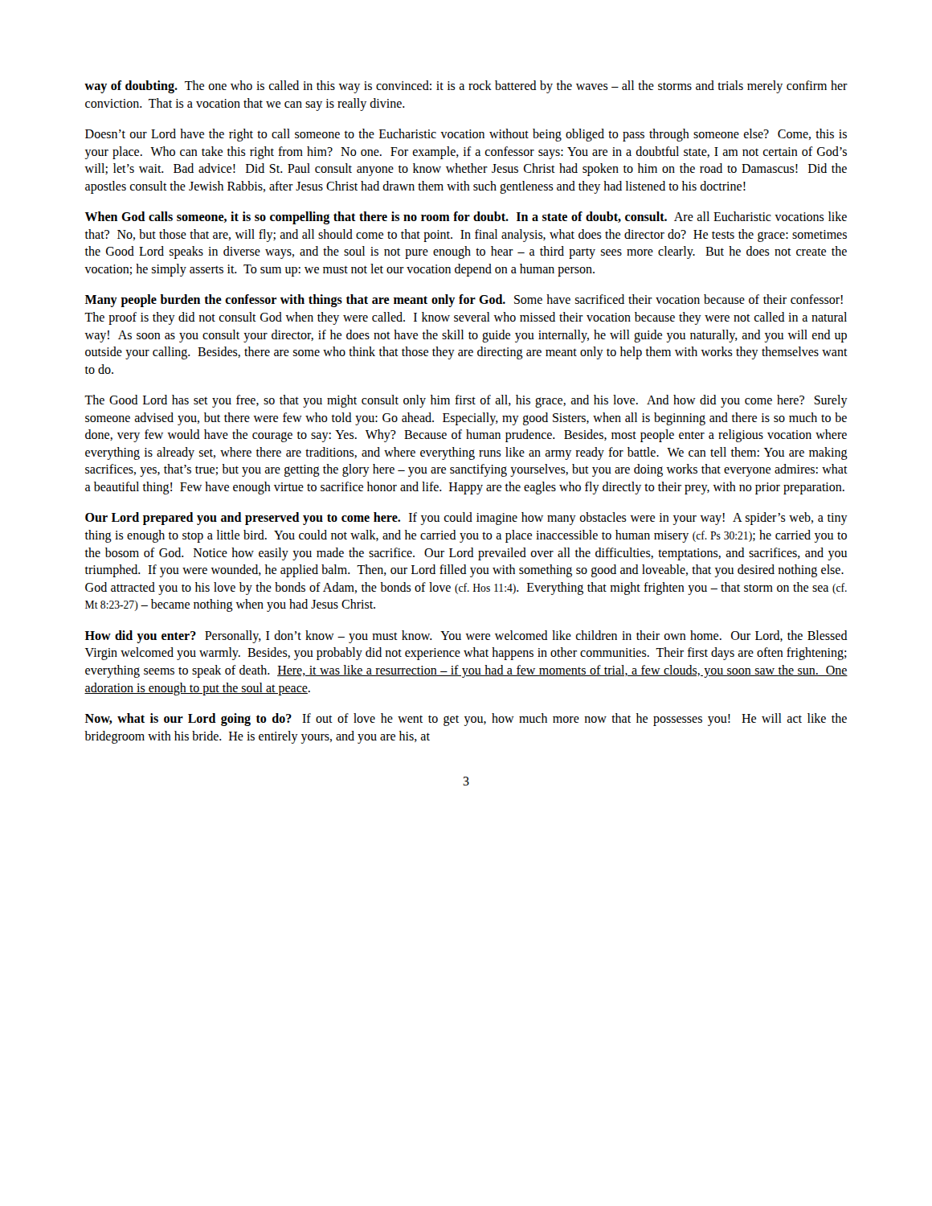way of doubting. The one who is called in this way is convinced: it is a rock battered by the waves – all the storms and trials merely confirm her conviction. That is a vocation that we can say is really divine.
Doesn’t our Lord have the right to call someone to the Eucharistic vocation without being obliged to pass through someone else? Come, this is your place. Who can take this right from him? No one. For example, if a confessor says: You are in a doubtful state, I am not certain of God’s will; let’s wait. Bad advice! Did St. Paul consult anyone to know whether Jesus Christ had spoken to him on the road to Damascus! Did the apostles consult the Jewish Rabbis, after Jesus Christ had drawn them with such gentleness and they had listened to his doctrine!
When God calls someone, it is so compelling that there is no room for doubt. In a state of doubt, consult. Are all Eucharistic vocations like that? No, but those that are, will fly; and all should come to that point. In final analysis, what does the director do? He tests the grace: sometimes the Good Lord speaks in diverse ways, and the soul is not pure enough to hear – a third party sees more clearly. But he does not create the vocation; he simply asserts it. To sum up: we must not let our vocation depend on a human person.
Many people burden the confessor with things that are meant only for God. Some have sacrificed their vocation because of their confessor! The proof is they did not consult God when they were called. I know several who missed their vocation because they were not called in a natural way! As soon as you consult your director, if he does not have the skill to guide you internally, he will guide you naturally, and you will end up outside your calling. Besides, there are some who think that those they are directing are meant only to help them with works they themselves want to do.
The Good Lord has set you free, so that you might consult only him first of all, his grace, and his love. And how did you come here? Surely someone advised you, but there were few who told you: Go ahead. Especially, my good Sisters, when all is beginning and there is so much to be done, very few would have the courage to say: Yes. Why? Because of human prudence. Besides, most people enter a religious vocation where everything is already set, where there are traditions, and where everything runs like an army ready for battle. We can tell them: You are making sacrifices, yes, that’s true; but you are getting the glory here – you are sanctifying yourselves, but you are doing works that everyone admires: what a beautiful thing! Few have enough virtue to sacrifice honor and life. Happy are the eagles who fly directly to their prey, with no prior preparation.
Our Lord prepared you and preserved you to come here. If you could imagine how many obstacles were in your way! A spider’s web, a tiny thing is enough to stop a little bird. You could not walk, and he carried you to a place inaccessible to human misery (cf. Ps 30:21); he carried you to the bosom of God. Notice how easily you made the sacrifice. Our Lord prevailed over all the difficulties, temptations, and sacrifices, and you triumphed. If you were wounded, he applied balm. Then, our Lord filled you with something so good and loveable, that you desired nothing else. God attracted you to his love by the bonds of Adam, the bonds of love (cf. Hos 11:4). Everything that might frighten you – that storm on the sea (cf. Mt 8:23-27) – became nothing when you had Jesus Christ.
How did you enter? Personally, I don’t know – you must know. You were welcomed like children in their own home. Our Lord, the Blessed Virgin welcomed you warmly. Besides, you probably did not experience what happens in other communities. Their first days are often frightening; everything seems to speak of death. Here, it was like a resurrection – if you had a few moments of trial, a few clouds, you soon saw the sun. One adoration is enough to put the soul at peace.
Now, what is our Lord going to do? If out of love he went to get you, how much more now that he possesses you! He will act like the bridegroom with his bride. He is entirely yours, and you are his, at
3